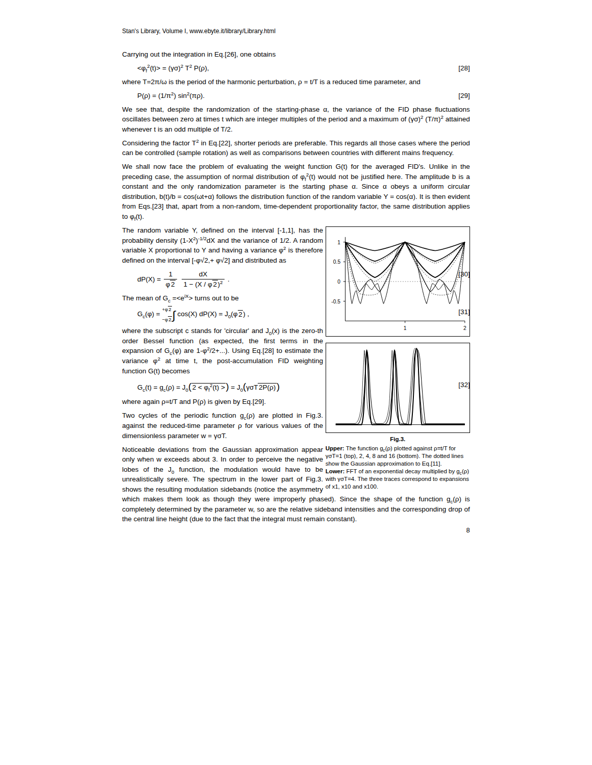Stan's Library, Volume I, www.ebyte.it/library/Library.html
Carrying out the integration in Eq.[26], one obtains
<φf2(t)> = (γσ)2 T2 P(ρ), [28]
where T=2π/ω is the period of the harmonic perturbation, ρ = t/T is a reduced time parameter, and
P(ρ) = (1/π2) sin2(πρ). [29]
We see that, despite the randomization of the starting-phase α, the variance of the FID phase fluctuations oscillates between zero at times t which are integer multiples of the period and a maximum of (γσ)2 (T/π)2 attained whenever t is an odd multiple of T/2.
Considering the factor T2 in Eq.[22], shorter periods are preferable. This regards all those cases where the period can be controlled (sample rotation) as well as comparisons between countries with different mains frequency.
We shall now face the problem of evaluating the weight function G(t) for the averaged FID's. Unlike in the preceding case, the assumption of normal distribution of φf2(t) would not be justified here. The amplitude b is a constant and the only randomization parameter is the starting phase α. Since α obeys a uniform circular distribution, b(t)/b = cos(ωt+α) follows the distribution function of the random variable Y = cos(α). It is then evident from Eqs.[23] that, apart from a non-random, time-dependent proportionality factor, the same distribution applies to φf(t).
1 0.5 0 -0.5 1 2
Fig.3. Upper: The function gc(ρ) plotted against ρ=t/T for γσT=1 (top), 2, 4, 8 and 16 (bottom). The dotted lines show the Gaussian approximation to Eq.[11].
Lower: FFT of an exponential decay multiplied by gc(ρ) with γσT=4. The three traces correspond to expansions of x1, x10 and x100.
The random variable Y, defined on the interval [-1,1], has the probability density (1-X2)-1/2dX and the variance of 1/2. A random variable X proportional to Y and having a variance φ2 is therefore defined on the interval [-φ√2,+ φ√2] and distributed as
dP(X) = 1 φ2 dX 1 − (X / φ2)2 . [30]
The mean of Gc =<eiX> turns out to be
Gc(φ) = +φ2
−φ2∫ cos(X) dP(X) = J0(φ2) , [31]
where the subscript c stands for 'circular' and J0(x) is the zero-th order Bessel function (as expected, the first terms in the expansion of Gc(φ) are 1-φ2/2+...). Using Eq.[28] to estimate the variance φ2 at time t, the post-accumulation FID weighting function G(t) becomes
Gc(t) = gc(ρ) = J0(2 < φf2(t) >) = J0(γσT2P(ρ)) [32]
where again ρ=t/T and P(ρ) is given by Eq.[29].
Two cycles of the periodic function gc(ρ) are plotted in Fig.3. against the reduced-time parameter ρ for various values of the dimensionless parameter w = γσT.
Noticeable deviations from the Gaussian approximation appear only when w exceeds about 3. In order to perceive the negative lobes of the J0 function, the modulation would have to be unrealistically severe. The spectrum in the lower part of Fig.3. shows the resulting modulation sidebands (notice the asymmetry which makes them look as though they were improperly phased). Since the shape of the function gc(ρ) is completely determined by the parameter w, so are the relative sideband intensities and the corresponding drop of the central line height (due to the fact that the integral must remain constant).
8